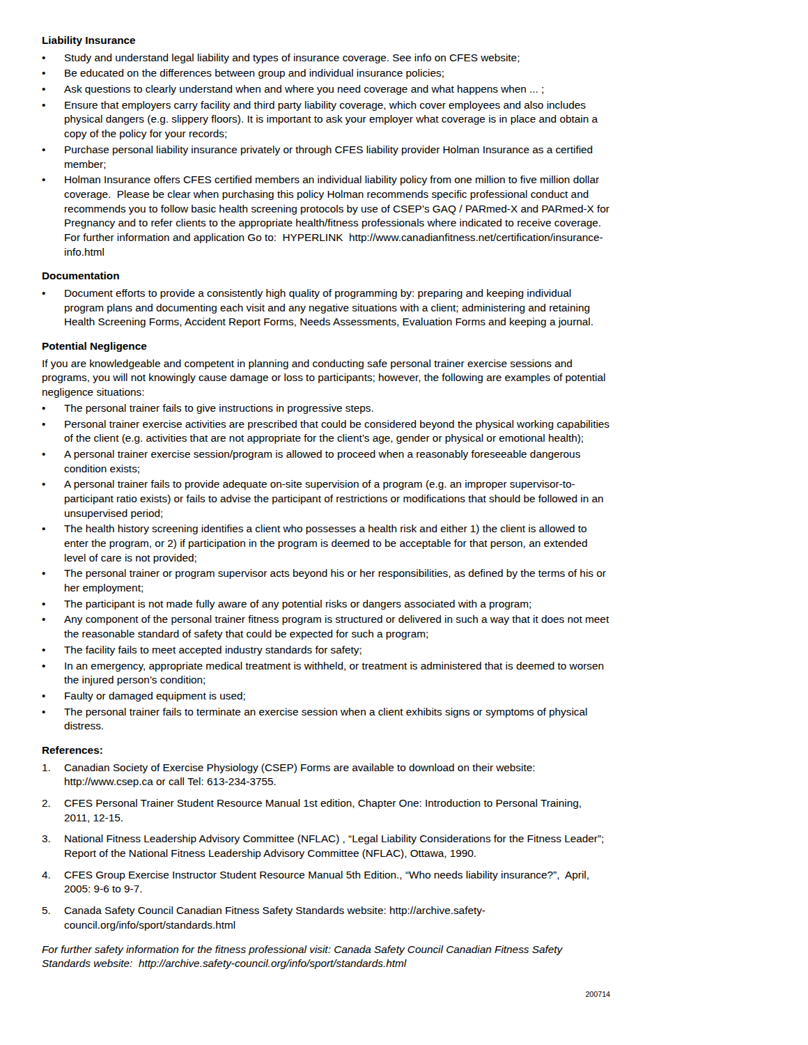Liability Insurance
Study and understand legal liability and types of insurance coverage. See info on CFES website;
Be educated on the differences between group and individual insurance policies;
Ask questions to clearly understand when and where you need coverage and what happens when ... ;
Ensure that employers carry facility and third party liability coverage, which cover employees and also includes physical dangers (e.g. slippery floors). It is important to ask your employer what coverage is in place and obtain a copy of the policy for your records;
Purchase personal liability insurance privately or through CFES liability provider Holman Insurance as a certified member;
Holman Insurance offers CFES certified members an individual liability policy from one million to five million dollar coverage. Please be clear when purchasing this policy Holman recommends specific professional conduct and recommends you to follow basic health screening protocols by use of CSEP’s GAQ / PARmed-X and PARmed-X for Pregnancy and to refer clients to the appropriate health/fitness professionals where indicated to receive coverage. For further information and application Go to: HYPERLINK http://www.canadianfitness.net/certification/insurance-info.html
Documentation
Document efforts to provide a consistently high quality of programming by: preparing and keeping individual program plans and documenting each visit and any negative situations with a client; administering and retaining Health Screening Forms, Accident Report Forms, Needs Assessments, Evaluation Forms and keeping a journal.
Potential Negligence
If you are knowledgeable and competent in planning and conducting safe personal trainer exercise sessions and programs, you will not knowingly cause damage or loss to participants; however, the following are examples of potential negligence situations:
The personal trainer fails to give instructions in progressive steps.
Personal trainer exercise activities are prescribed that could be considered beyond the physical working capabilities of the client (e.g. activities that are not appropriate for the client’s age, gender or physical or emotional health);
A personal trainer exercise session/program is allowed to proceed when a reasonably foreseeable dangerous condition exists;
A personal trainer fails to provide adequate on-site supervision of a program (e.g. an improper supervisor-to-participant ratio exists) or fails to advise the participant of restrictions or modifications that should be followed in an unsupervised period;
The health history screening identifies a client who possesses a health risk and either 1) the client is allowed to enter the program, or 2) if participation in the program is deemed to be acceptable for that person, an extended level of care is not provided;
The personal trainer or program supervisor acts beyond his or her responsibilities, as defined by the terms of his or her employment;
The participant is not made fully aware of any potential risks or dangers associated with a program;
Any component of the personal trainer fitness program is structured or delivered in such a way that it does not meet the reasonable standard of safety that could be expected for such a program;
The facility fails to meet accepted industry standards for safety;
In an emergency, appropriate medical treatment is withheld, or treatment is administered that is deemed to worsen the injured person’s condition;
Faulty or damaged equipment is used;
The personal trainer fails to terminate an exercise session when a client exhibits signs or symptoms of physical distress.
References:
Canadian Society of Exercise Physiology (CSEP) Forms are available to download on their website: http://www.csep.ca or call Tel: 613-234-3755.
CFES Personal Trainer Student Resource Manual 1st edition, Chapter One: Introduction to Personal Training, 2011, 12-15.
National Fitness Leadership Advisory Committee (NFLAC) , “Legal Liability Considerations for the Fitness Leader”; Report of the National Fitness Leadership Advisory Committee (NFLAC), Ottawa, 1990.
CFES Group Exercise Instructor Student Resource Manual 5th Edition., “Who needs liability insurance?”, April, 2005: 9-6 to 9-7.
Canada Safety Council Canadian Fitness Safety Standards website: http://archive.safety-council.org/info/sport/standards.html
For further safety information for the fitness professional visit: Canada Safety Council Canadian Fitness Safety Standards website: http://archive.safety-council.org/info/sport/standards.html
200714